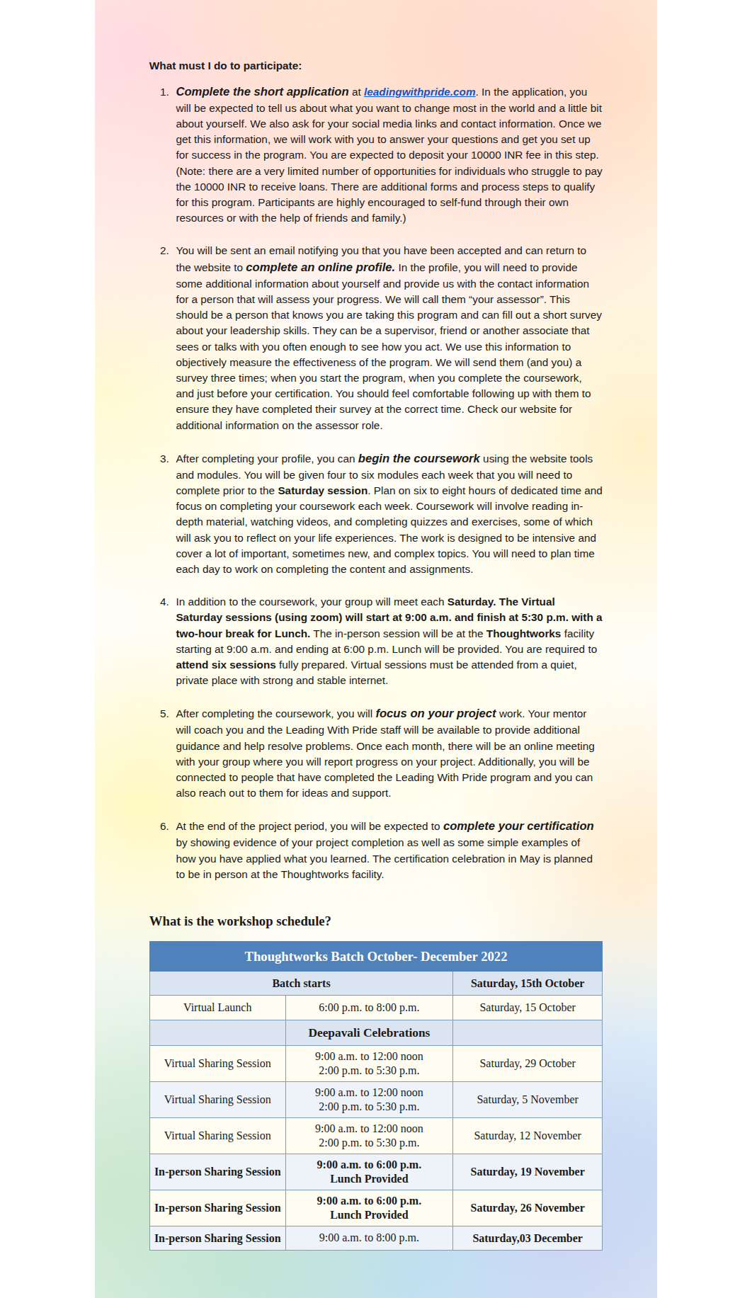What must I do to participate:
Complete the short application at leadingwithpride.com. In the application, you will be expected to tell us about what you want to change most in the world and a little bit about yourself. We also ask for your social media links and contact information. Once we get this information, we will work with you to answer your questions and get you set up for success in the program. You are expected to deposit your 10000 INR fee in this step. (Note: there are a very limited number of opportunities for individuals who struggle to pay the 10000 INR to receive loans. There are additional forms and process steps to qualify for this program. Participants are highly encouraged to self-fund through their own resources or with the help of friends and family.)
You will be sent an email notifying you that you have been accepted and can return to the website to complete an online profile. In the profile, you will need to provide some additional information about yourself and provide us with the contact information for a person that will assess your progress. We will call them “your assessor”. This should be a person that knows you are taking this program and can fill out a short survey about your leadership skills. They can be a supervisor, friend or another associate that sees or talks with you often enough to see how you act. We use this information to objectively measure the effectiveness of the program. We will send them (and you) a survey three times; when you start the program, when you complete the coursework, and just before your certification. You should feel comfortable following up with them to ensure they have completed their survey at the correct time. Check our website for additional information on the assessor role.
After completing your profile, you can begin the coursework using the website tools and modules. You will be given four to six modules each week that you will need to complete prior to the Saturday session. Plan on six to eight hours of dedicated time and focus on completing your coursework each week. Coursework will involve reading in-depth material, watching videos, and completing quizzes and exercises, some of which will ask you to reflect on your life experiences. The work is designed to be intensive and cover a lot of important, sometimes new, and complex topics. You will need to plan time each day to work on completing the content and assignments.
In addition to the coursework, your group will meet each Saturday. The Virtual Saturday sessions (using zoom) will start at 9:00 a.m. and finish at 5:30 p.m. with a two-hour break for Lunch. The in-person session will be at the Thoughtworks facility starting at 9:00 a.m. and ending at 6:00 p.m. Lunch will be provided. You are required to attend six sessions fully prepared. Virtual sessions must be attended from a quiet, private place with strong and stable internet.
After completing the coursework, you will focus on your project work. Your mentor will coach you and the Leading With Pride staff will be available to provide additional guidance and help resolve problems. Once each month, there will be an online meeting with your group where you will report progress on your project. Additionally, you will be connected to people that have completed the Leading With Pride program and you can also reach out to them for ideas and support.
At the end of the project period, you will be expected to complete your certification by showing evidence of your project completion as well as some simple examples of how you have applied what you learned. The certification celebration in May is planned to be in person at the Thoughtworks facility.
What is the workshop schedule?
| Thoughtworks Batch October- December 2022 |
| --- |
| Batch starts | Saturday, 15th October |
| Virtual Launch | 6:00 p.m. to 8:00 p.m. | Saturday, 15 October |
| | Deepavali Celebrations | |
| Virtual Sharing Session | 9:00 a.m. to 12:00 noon 2:00 p.m. to 5:30 p.m. | Saturday, 29 October |
| Virtual Sharing Session | 9:00 a.m. to 12:00 noon 2:00 p.m. to 5:30 p.m. | Saturday, 5 November |
| Virtual Sharing Session | 9:00 a.m. to 12:00 noon 2:00 p.m. to 5:30 p.m. | Saturday, 12 November |
| In-person Sharing Session | 9:00 a.m. to 6:00 p.m. Lunch Provided | Saturday, 19 November |
| In-person Sharing Session | 9:00 a.m. to 6:00 p.m. Lunch Provided | Saturday, 26 November |
| In-person Sharing Session | 9:00 a.m. to 8:00 p.m. | Saturday,03 December |